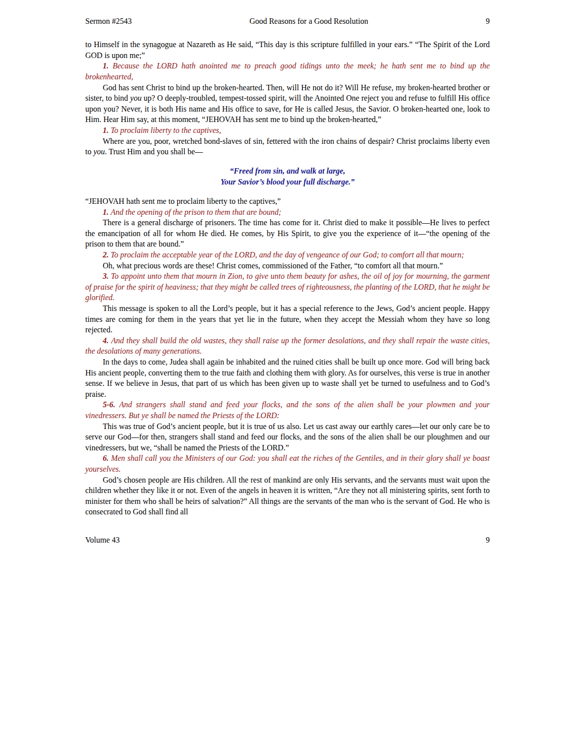Sermon #2543 Good Reasons for a Good Resolution 9
to Himself in the synagogue at Nazareth as He said, “This day is this scripture fulfilled in your ears.” “The Spirit of the Lord GOD is upon me;”
1. Because the LORD hath anointed me to preach good tidings unto the meek; he hath sent me to bind up the brokenhearted,
God has sent Christ to bind up the broken-hearted. Then, will He not do it? Will He refuse, my broken-hearted brother or sister, to bind you up? O deeply-troubled, tempest-tossed spirit, will the Anointed One reject you and refuse to fulfill His office upon you? Never, it is both His name and His office to save, for He is called Jesus, the Savior. O broken-hearted one, look to Him. Hear Him say, at this moment, “JEHOVAH has sent me to bind up the broken-hearted,”
1. To proclaim liberty to the captives,
Where are you, poor, wretched bond-slaves of sin, fettered with the iron chains of despair? Christ proclaims liberty even to you. Trust Him and you shall be—
“Freed from sin, and walk at large,
Your Savior’s blood your full discharge.”
“JEHOVAH hath sent me to proclaim liberty to the captives,”
1. And the opening of the prison to them that are bound;
There is a general discharge of prisoners. The time has come for it. Christ died to make it possible—He lives to perfect the emancipation of all for whom He died. He comes, by His Spirit, to give you the experience of it—“the opening of the prison to them that are bound.”
2. To proclaim the acceptable year of the LORD, and the day of vengeance of our God; to comfort all that mourn;
Oh, what precious words are these! Christ comes, commissioned of the Father, “to comfort all that mourn.”
3. To appoint unto them that mourn in Zion, to give unto them beauty for ashes, the oil of joy for mourning, the garment of praise for the spirit of heaviness; that they might be called trees of righteousness, the planting of the LORD, that he might be glorified.
This message is spoken to all the Lord’s people, but it has a special reference to the Jews, God’s ancient people. Happy times are coming for them in the years that yet lie in the future, when they accept the Messiah whom they have so long rejected.
4. And they shall build the old wastes, they shall raise up the former desolations, and they shall repair the waste cities, the desolations of many generations.
In the days to come, Judea shall again be inhabited and the ruined cities shall be built up once more. God will bring back His ancient people, converting them to the true faith and clothing them with glory. As for ourselves, this verse is true in another sense. If we believe in Jesus, that part of us which has been given up to waste shall yet be turned to usefulness and to God’s praise.
5-6. And strangers shall stand and feed your flocks, and the sons of the alien shall be your plowmen and your vinedressers. But ye shall be named the Priests of the LORD:
This was true of God’s ancient people, but it is true of us also. Let us cast away our earthly cares—let our only care be to serve our God—for then, strangers shall stand and feed our flocks, and the sons of the alien shall be our ploughmen and our vinedressers, but we, “shall be named the Priests of the LORD.”
6. Men shall call you the Ministers of our God: you shall eat the riches of the Gentiles, and in their glory shall ye boast yourselves.
God’s chosen people are His children. All the rest of mankind are only His servants, and the servants must wait upon the children whether they like it or not. Even of the angels in heaven it is written, “Are they not all ministering spirits, sent forth to minister for them who shall be heirs of salvation?” All things are the servants of the man who is the servant of God. He who is consecrated to God shall find all
Volume 43 9